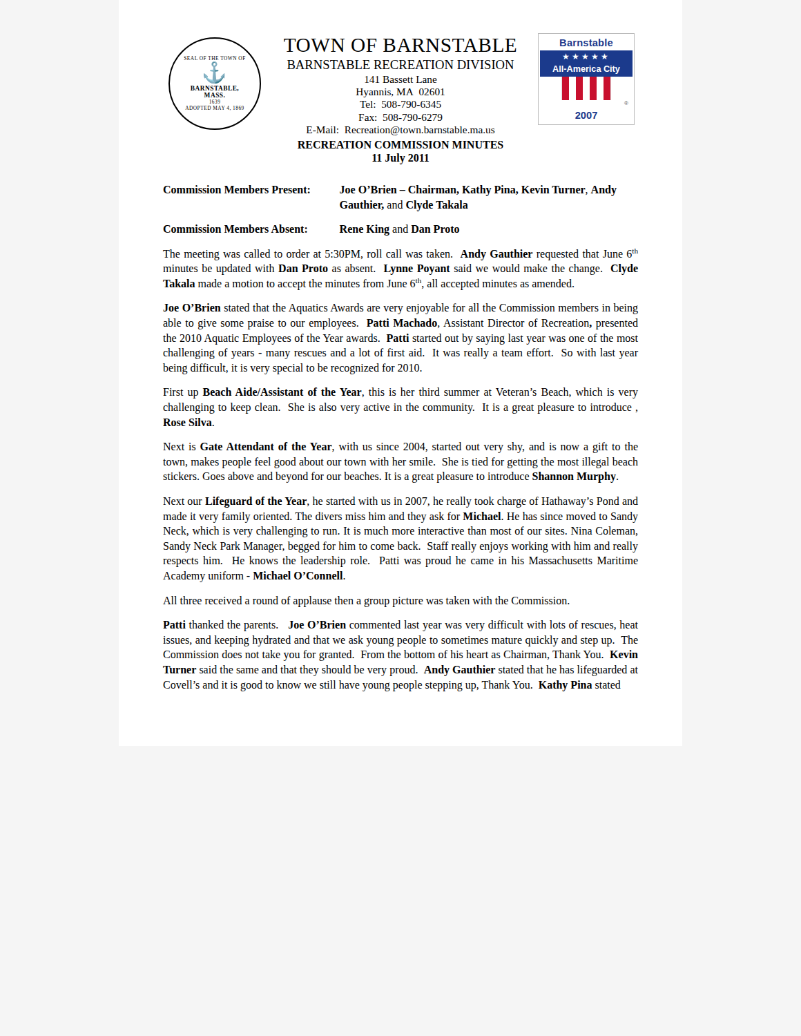Seal of the Town of
⚓
Barnstable,
Mass.
1639
Adopted May 4, 1869
TOWN OF BARNSTABLE
BARNSTABLE RECREATION DIVISION
141 Bassett Lane
Hyannis, MA 02601
Tel: 508-790-6345
Fax: 508-790-6279
E-Mail: Recreation@town.barnstable.ma.us
RECREATION COMMISSION MINUTES
11 July 2011
Barnstable
★★★★★
All-America City
®
2007
Commission Members Present:
Joe O’Brien – Chairman, Kathy Pina, Kevin Turner, Andy Gauthier, and Clyde Takala
Commission Members Absent:
Rene King and Dan Proto
The meeting was called to order at 5:30PM, roll call was taken. Andy Gauthier requested that June 6th minutes be updated with Dan Proto as absent. Lynne Poyant said we would make the change. Clyde Takala made a motion to accept the minutes from June 6th, all accepted minutes as amended.
Joe O’Brien stated that the Aquatics Awards are very enjoyable for all the Commission members in being able to give some praise to our employees. Patti Machado, Assistant Director of Recreation, presented the 2010 Aquatic Employees of the Year awards. Patti started out by saying last year was one of the most challenging of years - many rescues and a lot of first aid. It was really a team effort. So with last year being difficult, it is very special to be recognized for 2010.
First up Beach Aide/Assistant of the Year, this is her third summer at Veteran’s Beach, which is very challenging to keep clean. She is also very active in the community. It is a great pleasure to introduce , Rose Silva.
Next is Gate Attendant of the Year, with us since 2004, started out very shy, and is now a gift to the town, makes people feel good about our town with her smile. She is tied for getting the most illegal beach stickers. Goes above and beyond for our beaches. It is a great pleasure to introduce Shannon Murphy.
Next our Lifeguard of the Year, he started with us in 2007, he really took charge of Hathaway’s Pond and made it very family oriented. The divers miss him and they ask for Michael. He has since moved to Sandy Neck, which is very challenging to run. It is much more interactive than most of our sites. Nina Coleman, Sandy Neck Park Manager, begged for him to come back. Staff really enjoys working with him and really respects him. He knows the leadership role. Patti was proud he came in his Massachusetts Maritime Academy uniform - Michael O’Connell.
All three received a round of applause then a group picture was taken with the Commission.
Patti thanked the parents. Joe O’Brien commented last year was very difficult with lots of rescues, heat issues, and keeping hydrated and that we ask young people to sometimes mature quickly and step up. The Commission does not take you for granted. From the bottom of his heart as Chairman, Thank You. Kevin Turner said the same and that they should be very proud. Andy Gauthier stated that he has lifeguarded at Covell’s and it is good to know we still have young people stepping up, Thank You. Kathy Pina stated